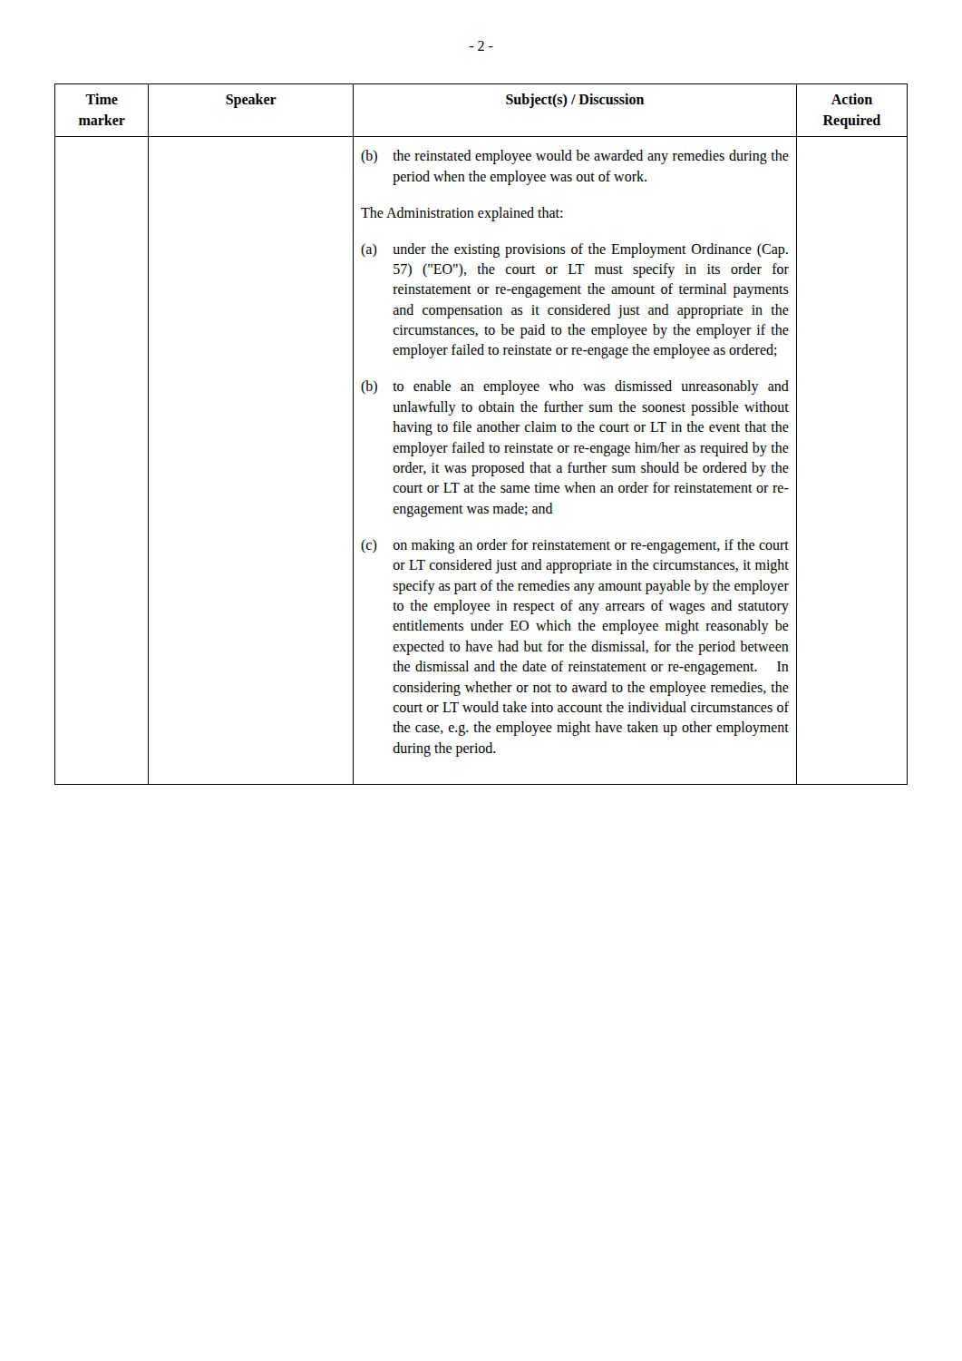- 2 -
| Time marker | Speaker | Subject(s) / Discussion | Action Required |
| --- | --- | --- | --- |
| | | (b) the reinstated employee would be awarded any remedies during the period when the employee was out of work. The Administration explained that: (a) under the existing provisions of the Employment Ordinance (Cap. 57) ("EO"), the court or LT must specify in its order for reinstatement or re-engagement the amount of terminal payments and compensation as it considered just and appropriate in the circumstances, to be paid to the employee by the employer if the employer failed to reinstate or re-engage the employee as ordered; (b) to enable an employee who was dismissed unreasonably and unlawfully to obtain the further sum the soonest possible without having to file another claim to the court or LT in the event that the employer failed to reinstate or re-engage him/her as required by the order, it was proposed that a further sum should be ordered by the court or LT at the same time when an order for reinstatement or re-engagement was made; and (c) on making an order for reinstatement or re-engagement, if the court or LT considered just and appropriate in the circumstances, it might specify as part of the remedies any amount payable by the employer to the employee in respect of any arrears of wages and statutory entitlements under EO which the employee might reasonably be expected to have had but for the dismissal, for the period between the dismissal and the date of reinstatement or re-engagement. In considering whether or not to award to the employee remedies, the court or LT would take into account the individual circumstances of the case, e.g. the employee might have taken up other employment during the period. | |